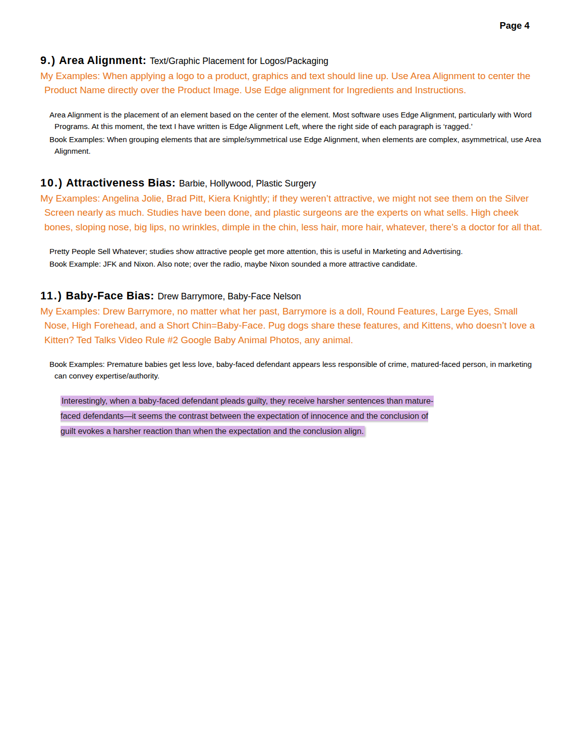Page 4
9.) Area Alignment: Text/Graphic Placement for Logos/Packaging
My Examples: When applying a logo to a product, graphics and text should line up. Use Area Alignment to center the Product Name directly over the Product Image. Use Edge alignment for Ingredients and Instructions.
Area Alignment is the placement of an element based on the center of the element. Most software uses Edge Alignment, particularly with Word Programs. At this moment, the text I have written is Edge Alignment Left, where the right side of each paragraph is ‘ragged.’
Book Examples: When grouping elements that are simple/symmetrical use Edge Alignment, when elements are complex, asymmetrical, use Area Alignment.
10.) Attractiveness Bias: Barbie, Hollywood, Plastic Surgery
My Examples: Angelina Jolie, Brad Pitt, Kiera Knightly; if they weren’t attractive, we might not see them on the Silver Screen nearly as much. Studies have been done, and plastic surgeons are the experts on what sells. High cheek bones, sloping nose, big lips, no wrinkles, dimple in the chin, less hair, more hair, whatever, there’s a doctor for all that.
Pretty People Sell Whatever; studies show attractive people get more attention, this is useful in Marketing and Advertising.
Book Example: JFK and Nixon. Also note; over the radio, maybe Nixon sounded a more attractive candidate.
11.) Baby-Face Bias: Drew Barrymore, Baby-Face Nelson
My Examples: Drew Barrymore, no matter what her past, Barrymore is a doll, Round Features, Large Eyes, Small Nose, High Forehead, and a Short Chin=Baby-Face. Pug dogs share these features, and Kittens, who doesn’t love a Kitten? Ted Talks Video Rule #2 Google Baby Animal Photos, any animal.
Book Examples: Premature babies get less love, baby-faced defendant appears less responsible of crime, matured-faced person, in marketing can convey expertise/authority.
Interestingly, when a baby-faced defendant pleads guilty, they receive harsher sentences than mature-faced defendants—it seems the contrast between the expectation of innocence and the conclusion of guilt evokes a harsher reaction than when the expectation and the conclusion align.